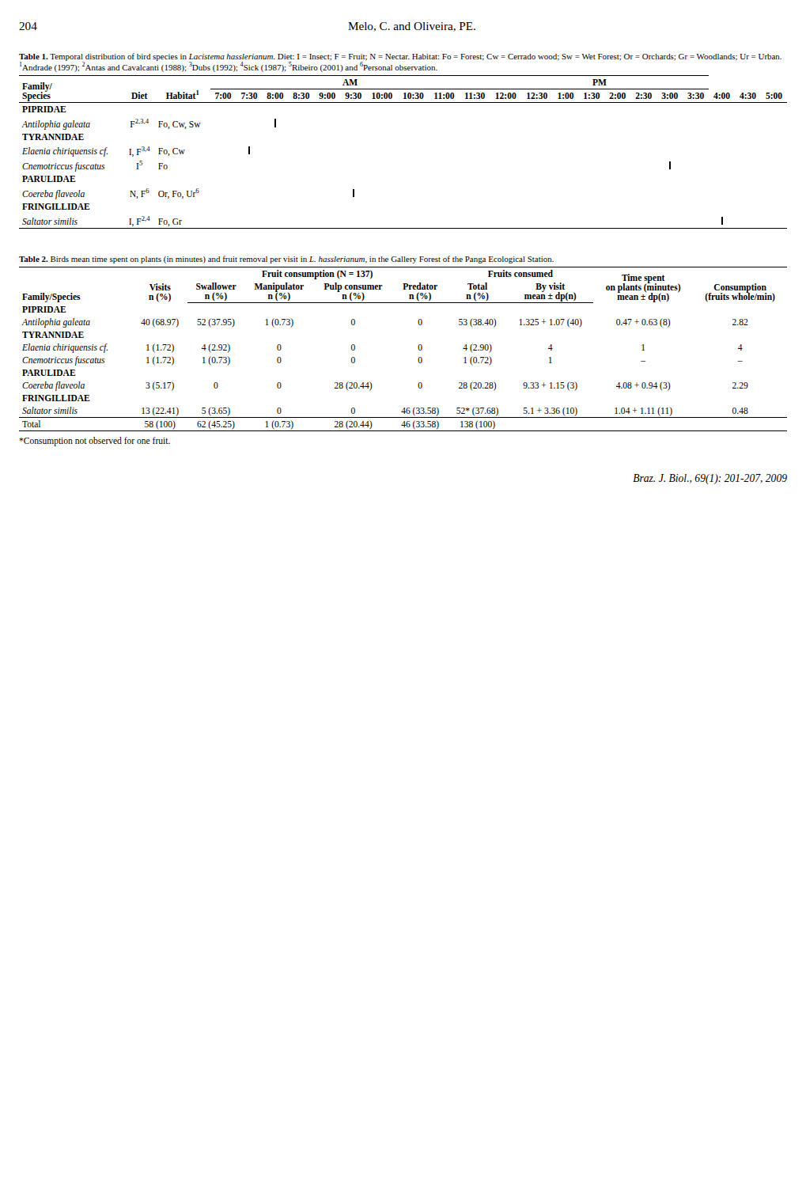204 Melo, C. and Oliveira, PE.
Table 1. Temporal distribution of bird species in Lacistema hasslerianum . Diet: I = Insect; F = Fruit; N = Nectar. Habitat: Fo = Forest; Cw = Cerrado wood; Sw = Wet Forest; Or = Orchards; Gr = Woodlands; Ur = Urban. 1 Andrade (1997); 2 Antas and Cavalcanti (1988); 3 Dubs (1992); 4 Sick (1987); 5 Ribeiro (2001) and 6 Personal observation.
| Family/ Species | Diet | Habitat 1 | AM | PM |
| --- | --- | --- | --- | --- |
| 7:00 | 7:30 | 8:00 | 8:30 | 9:00 | 9:30 | 10:00 | 10:30 | 11:00 | 11:30 | 12:00 | 12:30 | 1:00 | 1:30 | 2:00 | 2:30 | 3:00 | 3:30 | 4:00 | 4:30 | 5:00 |
| PIPRIDAE |
| Antilophia galeata | F 2,3,4 | Fo, Cw, Sw | | | | | | | | | | | | | | | | | | | | | |
| TYRANNIDAE |
| Elaenia chiriquensis cf. | I, F 3,4 | Fo, Cw | | | | | | | | | | | | | | | | | | | | | |
| Cnemotriccus fuscatus | I 5 | Fo | | | | | | | | | | | | | | | | | | | | | |
| PARULIDAE |
| Coereba flaveola | N, F 6 | Or, Fo, Ur 6 | | | | | | | | | | | | | | | | | | | | | |
| FRINGILLIDAE |
| Saltator similis | I, F 2,4 | Fo, Gr | | | | | | | | | | | | | | | | | | | | | |
Table 2. Birds mean time spent on plants (in minutes) and fruit removal per visit in L. hasslerianum , in the Gallery Forest of the Panga Ecological Station.
| Family/Species | Visits n (%) | Fruit consumption (N = 137) | Fruits consumed | Time spent on plants (minutes) mean ± dp(n) | Consumption (fruits whole/min) |
| --- | --- | --- | --- | --- | --- |
| Swallower n (%) | Manipulator n (%) | Pulp consumer n (%) | Predator n (%) | Total n (%) | By visit mean ± dp(n) |
| PIPRIDAE |
| Antilophia galeata | 40 (68.97) | 52 (37.95) | 1 (0.73) | 0 | 0 | 53 (38.40) | 1.325 + 1.07 (40) | 0.47 + 0.63 (8) | 2.82 |
| TYRANNIDAE |
| Elaenia chiriquensis cf. | 1 (1.72) | 4 (2.92) | 0 | 0 | 0 | 4 (2.90) | 4 | 1 | 4 |
| Cnemotriccus fuscatus | 1 (1.72) | 1 (0.73) | 0 | 0 | 0 | 1 (0.72) | 1 | – | – |
| PARULIDAE |
| Coereba flaveola | 3 (5.17) | 0 | 0 | 28 (20.44) | 0 | 28 (20.28) | 9.33 + 1.15 (3) | 4.08 + 0.94 (3) | 2.29 |
| FRINGILLIDAE |
| Saltator similis | 13 (22.41) | 5 (3.65) | 0 | 0 | 46 (33.58) | 52* (37.68) | 5.1 + 3.36 (10) | 1.04 + 1.11 (11) | 0.48 |
| Total | 58 (100) | 62 (45.25) | 1 (0.73) | 28 (20.44) | 46 (33.58) | 138 (100) | | | |
*Consumption not observed for one fruit.
Braz. J. Biol., 69(1): 201-207, 2009